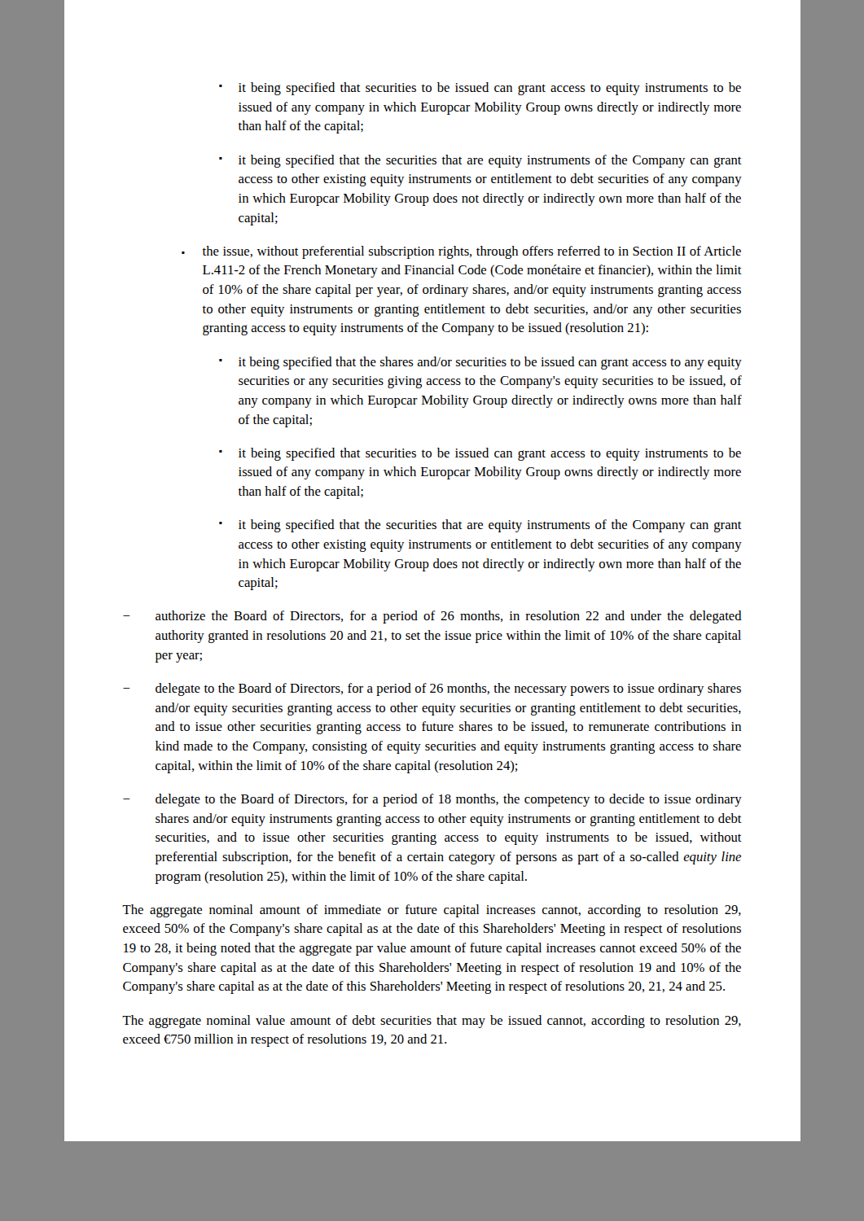▪
it being specified that securities to be issued can grant access to equity instruments to be issued of any company in which Europcar Mobility Group owns directly or indirectly more than half of the capital;
▪
it being specified that the securities that are equity instruments of the Company can grant access to other existing equity instruments or entitlement to debt securities of any company in which Europcar Mobility Group does not directly or indirectly own more than half of the capital;
▪
the issue, without preferential subscription rights, through offers referred to in Section II of Article L.411-2 of the French Monetary and Financial Code (Code monétaire et financier), within the limit of 10% of the share capital per year, of ordinary shares, and/or equity instruments granting access to other equity instruments or granting entitlement to debt securities, and/or any other securities granting access to equity instruments of the Company to be issued (resolution 21):
▪
it being specified that the shares and/or securities to be issued can grant access to any equity securities or any securities giving access to the Company's equity securities to be issued, of any company in which Europcar Mobility Group directly or indirectly owns more than half of the capital;
▪
it being specified that securities to be issued can grant access to equity instruments to be issued of any company in which Europcar Mobility Group owns directly or indirectly more than half of the capital;
▪
it being specified that the securities that are equity instruments of the Company can grant access to other existing equity instruments or entitlement to debt securities of any company in which Europcar Mobility Group does not directly or indirectly own more than half of the capital;
−
authorize the Board of Directors, for a period of 26 months, in resolution 22 and under the delegated authority granted in resolutions 20 and 21, to set the issue price within the limit of 10% of the share capital per year;
−
delegate to the Board of Directors, for a period of 26 months, the necessary powers to issue ordinary shares and/or equity securities granting access to other equity securities or granting entitlement to debt securities, and to issue other securities granting access to future shares to be issued, to remunerate contributions in kind made to the Company, consisting of equity securities and equity instruments granting access to share capital, within the limit of 10% of the share capital (resolution 24);
−
delegate to the Board of Directors, for a period of 18 months, the competency to decide to issue ordinary shares and/or equity instruments granting access to other equity instruments or granting entitlement to debt securities, and to issue other securities granting access to equity instruments to be issued, without preferential subscription, for the benefit of a certain category of persons as part of a so-called equity line program (resolution 25), within the limit of 10% of the share capital.
The aggregate nominal amount of immediate or future capital increases cannot, according to resolution 29, exceed 50% of the Company's share capital as at the date of this Shareholders' Meeting in respect of resolutions 19 to 28, it being noted that the aggregate par value amount of future capital increases cannot exceed 50% of the Company's share capital as at the date of this Shareholders' Meeting in respect of resolution 19 and 10% of the Company's share capital as at the date of this Shareholders' Meeting in respect of resolutions 20, 21, 24 and 25.
The aggregate nominal value amount of debt securities that may be issued cannot, according to resolution 29, exceed €750 million in respect of resolutions 19, 20 and 21.